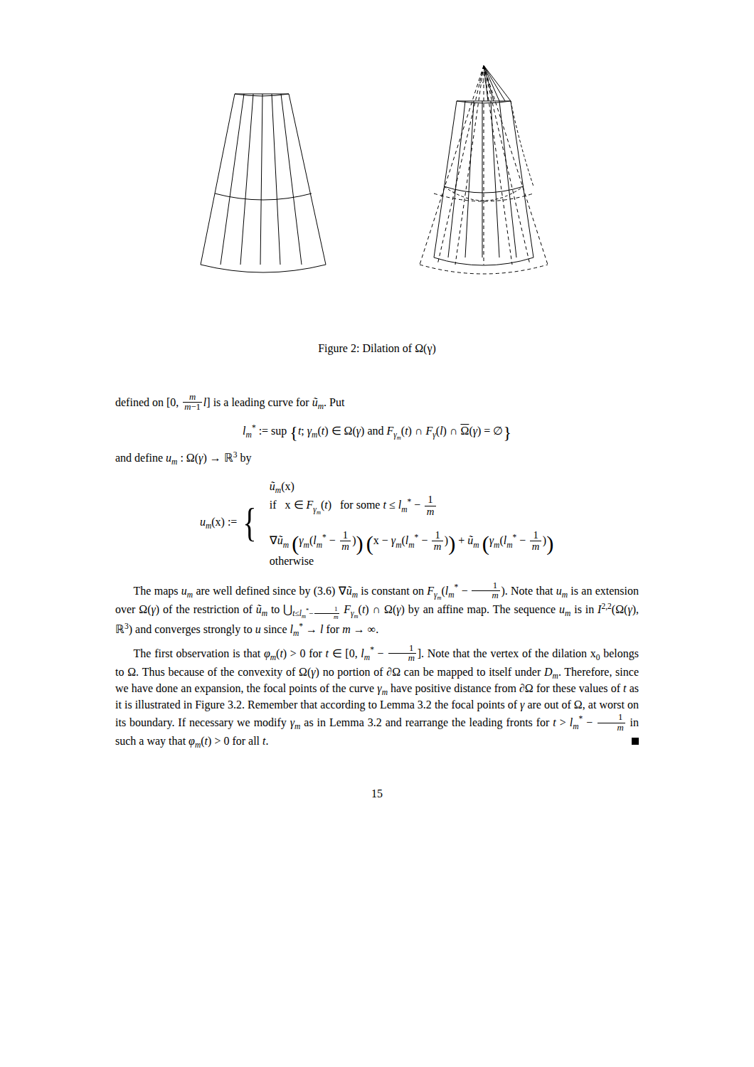Figure 2: Dilation of Ω(γ)
defined on [0, mm−1 l] is a leading curve for ũm. Put
lm* := sup {t; γm(t) ∈ Ω(γ) and Fγm(t) ∩ Fγ(l) ∩ Ω(γ) = ∅}
and define um : Ω(γ) → ℝ3 by
um(x) := {
| ũ m (x) if x ∈ F γ m ( t ) for some t ≤ l m * − 1 m |
| ∇ ũ m ( γ m ( l m * − 1 m ) ) ( x − γ m ( l m * − 1 m ) ) + ũ m ( γ m ( l m * − 1 m ) ) otherwise |
The maps um are well defined since by (3.6) ∇ũm is constant on Fγm(lm* − 1 m). Note that um is an extension over Ω(γ) of the restriction of ũm to ⋃t≤lm*−1 m Fγm(t) ∩ Ω(γ) by an affine map. The sequence um is in I2,2(Ω(γ), ℝ3) and converges strongly to u since lm* → l for m → ∞.
The first observation is that φm(t) > 0 for t ∈ [0, lm* − 1 m]. Note that the vertex of the dilation x0 belongs to Ω. Thus because of the convexity of Ω(γ) no portion of ∂Ω can be mapped to itself under Dm. Therefore, since we have done an expansion, the focal points of the curve γm have positive distance from ∂Ω for these values of t as it is illustrated in Figure 3.2. Remember that according to Lemma 3.2 the focal points of γ are out of Ω, at worst on its boundary. If necessary we modify γm as in Lemma 3.2 and rearrange the leading fronts for t > lm* − 1 m in such a way that φm(t) > 0 for all t.
15